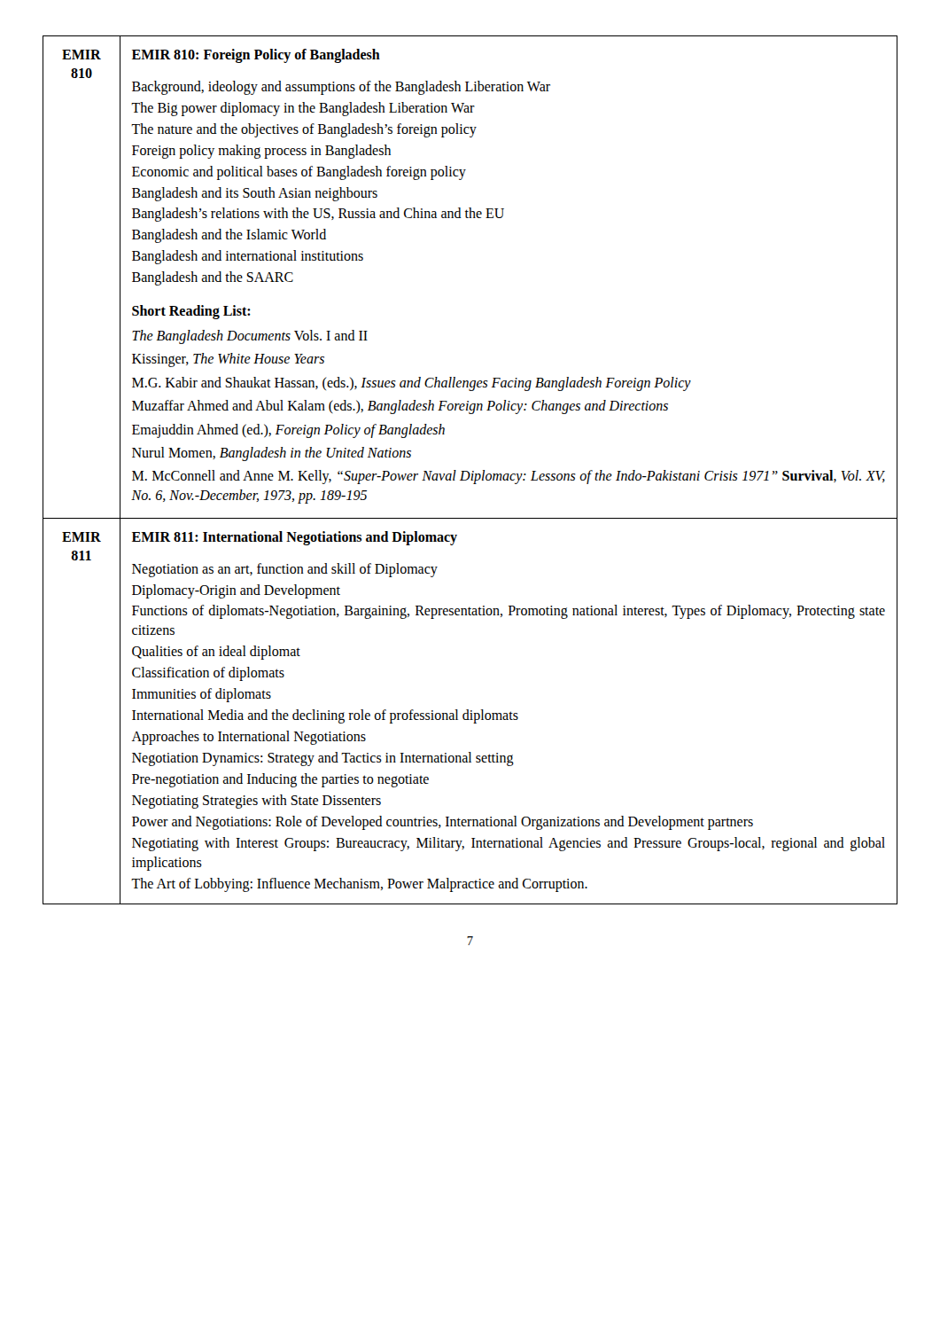| EMIR 810 | EMIR 810: Foreign Policy of Bangladesh Background, ideology and assumptions of the Bangladesh Liberation War The Big power diplomacy in the Bangladesh Liberation War The nature and the objectives of Bangladesh’s foreign policy Foreign policy making process in Bangladesh Economic and political bases of Bangladesh foreign policy Bangladesh and its South Asian neighbours Bangladesh’s relations with the US, Russia and China and the EU Bangladesh and the Islamic World Bangladesh and international institutions Bangladesh and the SAARC Short Reading List: The Bangladesh Documents Vols. I and II Kissinger, The White House Years M.G. Kabir and Shaukat Hassan, (eds.), Issues and Challenges Facing Bangladesh Foreign Policy Muzaffar Ahmed and Abul Kalam (eds.), Bangladesh Foreign Policy: Changes and Directions Emajuddin Ahmed (ed.), Foreign Policy of Bangladesh Nurul Momen, Bangladesh in the United Nations M. McConnell and Anne M. Kelly, “Super-Power Naval Diplomacy: Lessons of the Indo-Pakistani Crisis 1971” Survival , Vol. XV, No. 6, Nov.-December, 1973, pp. 189-195 |
| EMIR 811 | EMIR 811: International Negotiations and Diplomacy Negotiation as an art, function and skill of Diplomacy Diplomacy-Origin and Development Functions of diplomats-Negotiation, Bargaining, Representation, Promoting national interest, Types of Diplomacy, Protecting state citizens Qualities of an ideal diplomat Classification of diplomats Immunities of diplomats International Media and the declining role of professional diplomats Approaches to International Negotiations Negotiation Dynamics: Strategy and Tactics in International setting Pre-negotiation and Inducing the parties to negotiate Negotiating Strategies with State Dissenters Power and Negotiations: Role of Developed countries, International Organizations and Development partners Negotiating with Interest Groups: Bureaucracy, Military, International Agencies and Pressure Groups-local, regional and global implications The Art of Lobbying: Influence Mechanism, Power Malpractice and Corruption. |
7